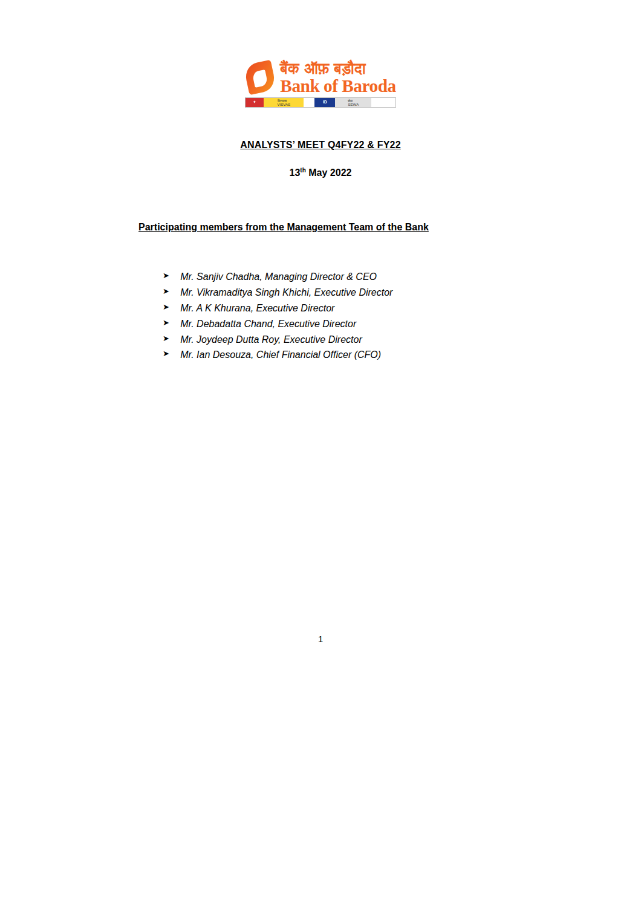बैंक ऑफ़ बड़ौदा
Bank of Baroda
✦ विश्वास
VISVAS ID सेवा
SEWA
ANALYSTS’ MEET Q4FY22 & FY22
13th May 2022
Participating members from the Management Team of the Bank
Mr. Sanjiv Chadha, Managing Director & CEO
Mr. Vikramaditya Singh Khichi, Executive Director
Mr. A K Khurana, Executive Director
Mr. Debadatta Chand, Executive Director
Mr. Joydeep Dutta Roy, Executive Director
Mr. Ian Desouza, Chief Financial Officer (CFO)
1